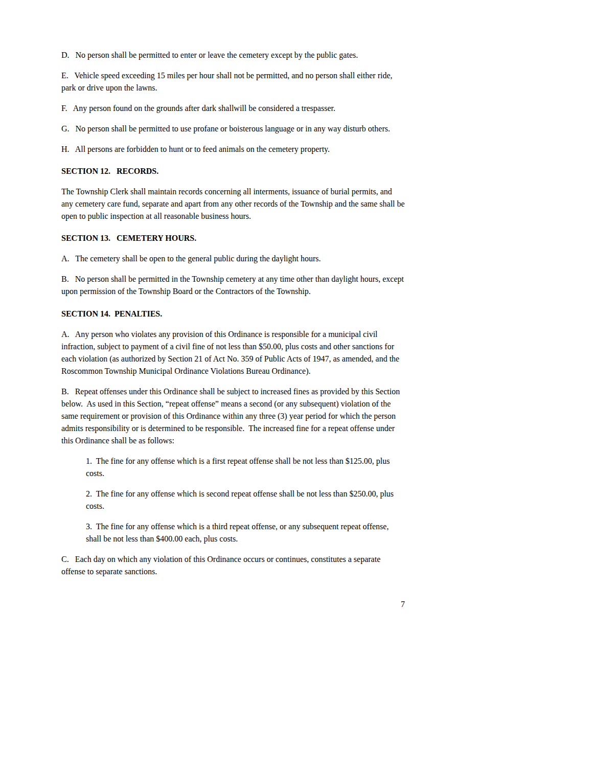D. No person shall be permitted to enter or leave the cemetery except by the public gates.
E. Vehicle speed exceeding 15 miles per hour shall not be permitted, and no person shall either ride, park or drive upon the lawns.
F. Any person found on the grounds after dark shallwill be considered a trespasser.
G. No person shall be permitted to use profane or boisterous language or in any way disturb others.
H. All persons are forbidden to hunt or to feed animals on the cemetery property.
SECTION 12. RECORDS.
The Township Clerk shall maintain records concerning all interments, issuance of burial permits, and any cemetery care fund, separate and apart from any other records of the Township and the same shall be open to public inspection at all reasonable business hours.
SECTION 13. CEMETERY HOURS.
A. The cemetery shall be open to the general public during the daylight hours.
B. No person shall be permitted in the Township cemetery at any time other than daylight hours, except upon permission of the Township Board or the Contractors of the Township.
SECTION 14. PENALTIES.
A. Any person who violates any provision of this Ordinance is responsible for a municipal civil infraction, subject to payment of a civil fine of not less than $50.00, plus costs and other sanctions for each violation (as authorized by Section 21 of Act No. 359 of Public Acts of 1947, as amended, and the Roscommon Township Municipal Ordinance Violations Bureau Ordinance).
B. Repeat offenses under this Ordinance shall be subject to increased fines as provided by this Section below. As used in this Section, “repeat offense” means a second (or any subsequent) violation of the same requirement or provision of this Ordinance within any three (3) year period for which the person admits responsibility or is determined to be responsible. The increased fine for a repeat offense under this Ordinance shall be as follows:
1. The fine for any offense which is a first repeat offense shall be not less than $125.00, plus costs.
2. The fine for any offense which is second repeat offense shall be not less than $250.00, plus costs.
3. The fine for any offense which is a third repeat offense, or any subsequent repeat offense, shall be not less than $400.00 each, plus costs.
C. Each day on which any violation of this Ordinance occurs or continues, constitutes a separate offense to separate sanctions.
7